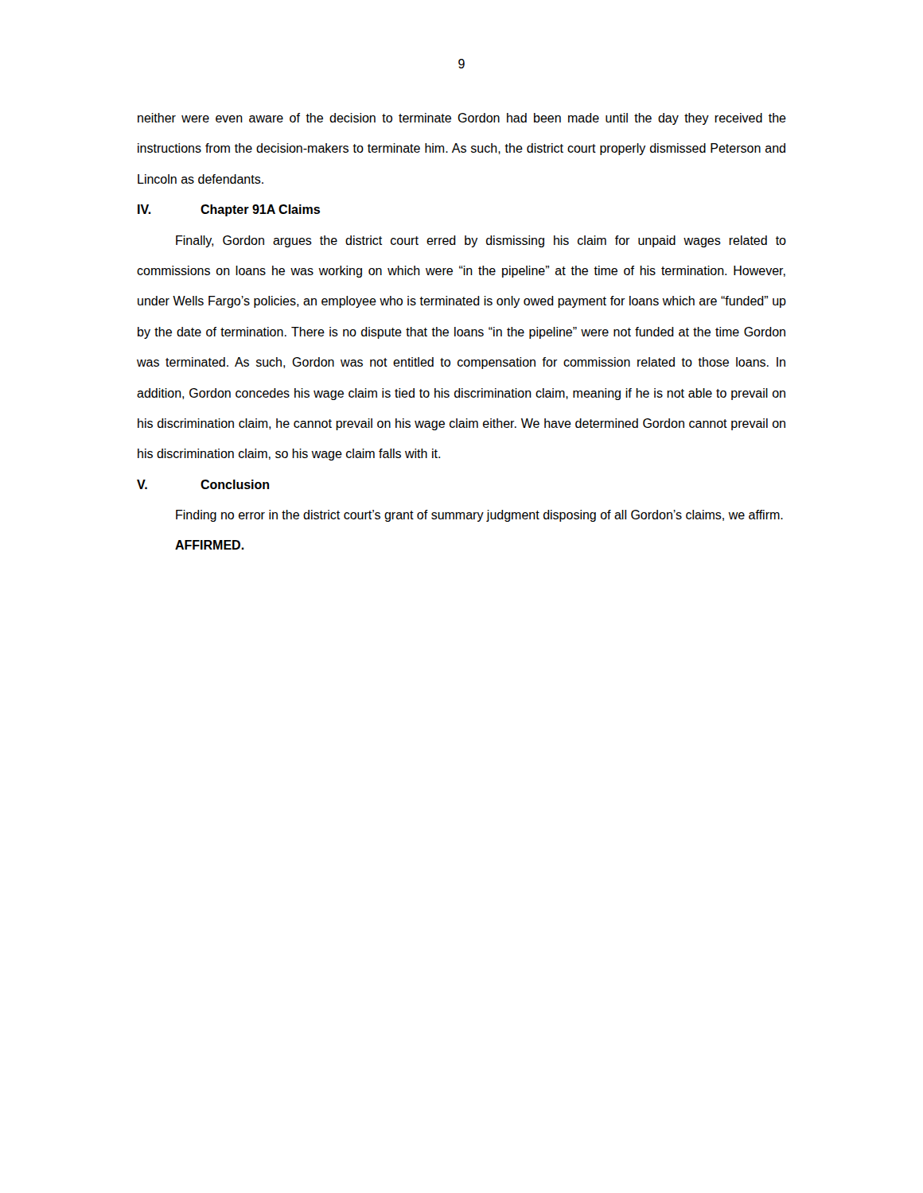9
neither were even aware of the decision to terminate Gordon had been made until the day they received the instructions from the decision-makers to terminate him. As such, the district court properly dismissed Peterson and Lincoln as defendants.
IV. Chapter 91A Claims
Finally, Gordon argues the district court erred by dismissing his claim for unpaid wages related to commissions on loans he was working on which were “in the pipeline” at the time of his termination. However, under Wells Fargo’s policies, an employee who is terminated is only owed payment for loans which are “funded” up by the date of termination. There is no dispute that the loans “in the pipeline” were not funded at the time Gordon was terminated. As such, Gordon was not entitled to compensation for commission related to those loans. In addition, Gordon concedes his wage claim is tied to his discrimination claim, meaning if he is not able to prevail on his discrimination claim, he cannot prevail on his wage claim either. We have determined Gordon cannot prevail on his discrimination claim, so his wage claim falls with it.
V. Conclusion
Finding no error in the district court’s grant of summary judgment disposing of all Gordon’s claims, we affirm.
AFFIRMED.